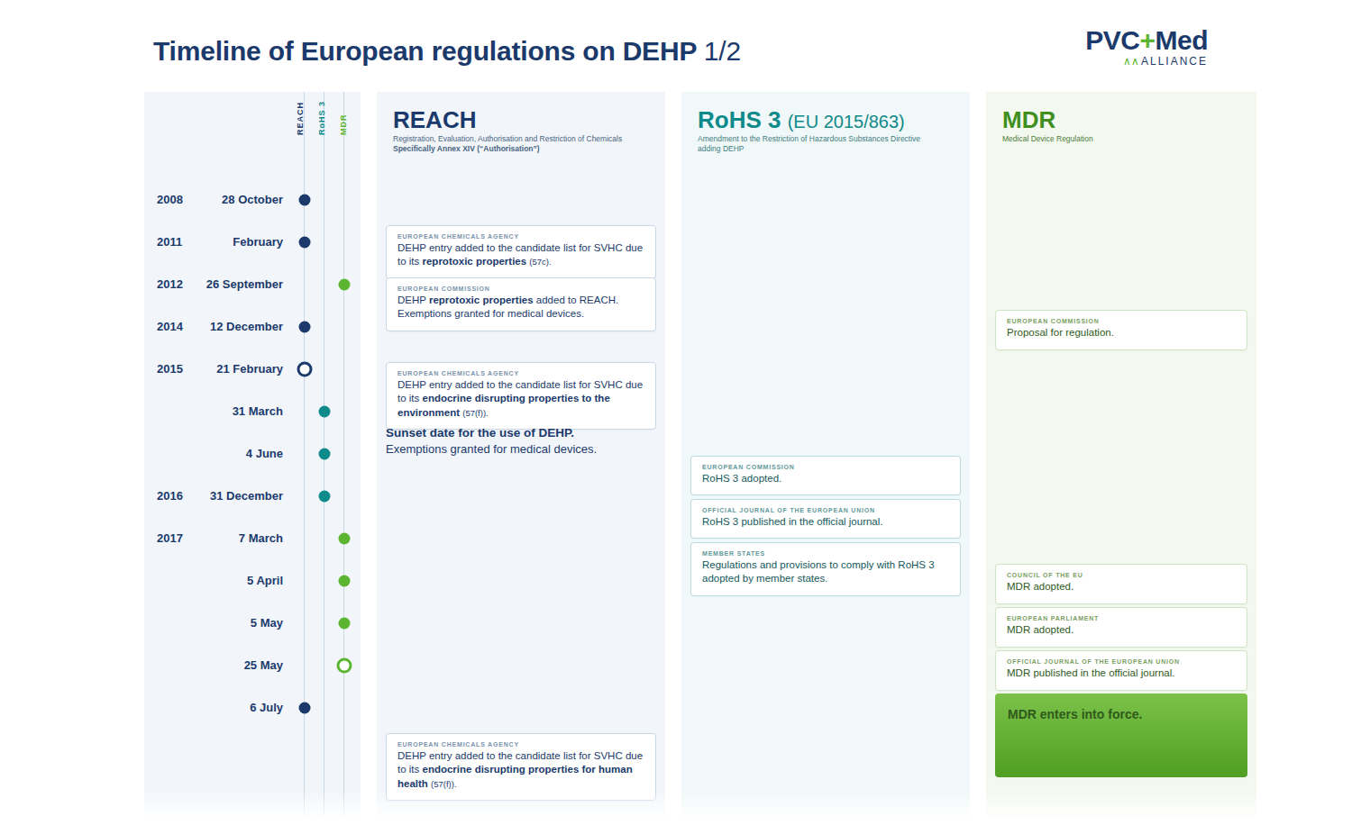Timeline of European regulations on DEHP 1/2
PVC+Med
∧∧ALLIANCE
REACH RoHS 3 MDR
2008
28 October
2011
February
2012
26 September
2014
12 December
2015
21 February
31 March
4 June
2016
31 December
2017
7 March
5 April
5 May
25 May
6 July
REACH
Registration, Evaluation, Authorisation and Restriction of Chemicals
Specifically Annex XIV (“Authorisation”)
European Chemicals Agency
DEHP entry added to the candidate list for SVHC due to its reprotoxic properties (57c).
European Commission
DEHP reprotoxic properties added to REACH. Exemptions granted for medical devices.
European Chemicals Agency
DEHP entry added to the candidate list for SVHC due to its endocrine disrupting properties to the environment (57(f)).
Sunset date for the use of DEHP.
Exemptions granted for medical devices.
European Chemicals Agency
DEHP entry added to the candidate list for SVHC due to its endocrine disrupting properties for human health (57(f)).
RoHS 3 (EU 2015/863)
Amendment to the Restriction of Hazardous Substances Directive
adding DEHP
European Commission
RoHS 3 adopted.
Official Journal of the European Union
RoHS 3 published in the official journal.
Member States
Regulations and provisions to comply with RoHS 3 adopted by member states.
MDR
Medical Device Regulation
European Commission
Proposal for regulation.
Council of the EU
MDR adopted.
European Parliament
MDR adopted.
Official Journal of the European Union
MDR published in the official journal.
MDR enters into force.